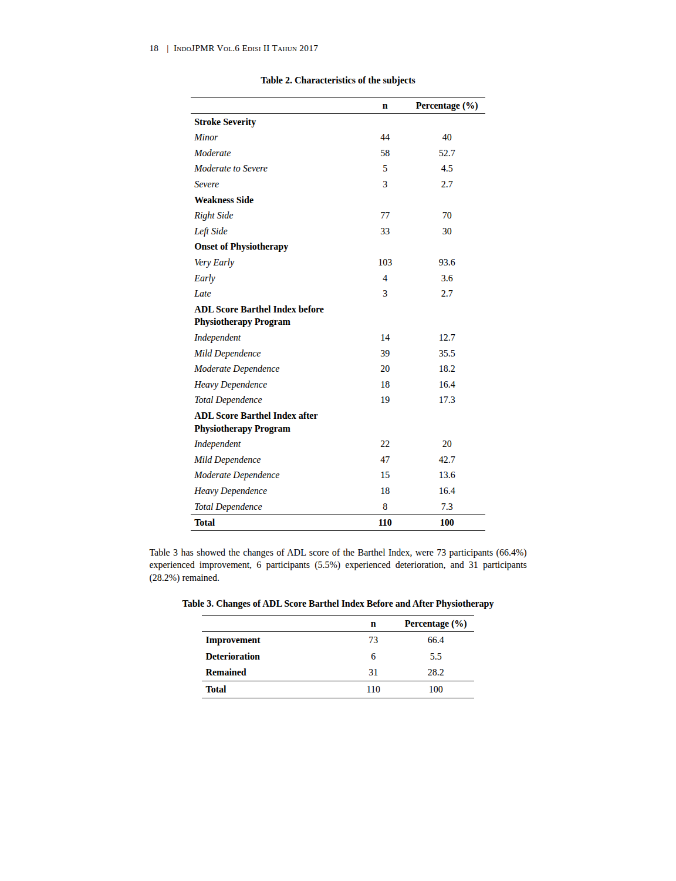18|IndoJPMR Vol.6 Edisi II Tahun 2017
Table 2. Characteristics of the subjects
| | n | Percentage (%) |
| --- | --- | --- |
| Stroke Severity | | |
| Minor | 44 | 40 |
| Moderate | 58 | 52.7 |
| Moderate to Severe | 5 | 4.5 |
| Severe | 3 | 2.7 |
| Weakness Side | | |
| Right Side | 77 | 70 |
| Left Side | 33 | 30 |
| Onset of Physiotherapy | | |
| Very Early | 103 | 93.6 |
| Early | 4 | 3.6 |
| Late | 3 | 2.7 |
| ADL Score Barthel Index before Physiotherapy Program | | |
| Independent | 14 | 12.7 |
| Mild Dependence | 39 | 35.5 |
| Moderate Dependence | 20 | 18.2 |
| Heavy Dependence | 18 | 16.4 |
| Total Dependence | 19 | 17.3 |
| ADL Score Barthel Index after Physiotherapy Program | | |
| Independent | 22 | 20 |
| Mild Dependence | 47 | 42.7 |
| Moderate Dependence | 15 | 13.6 |
| Heavy Dependence | 18 | 16.4 |
| Total Dependence | 8 | 7.3 |
| Total | 110 | 100 |
Table 3 has showed the changes of ADL score of the Barthel Index, were 73 participants (66.4%) experienced improvement, 6 participants (5.5%) experienced deterioration, and 31 participants (28.2%) remained.
Table 3. Changes of ADL Score Barthel Index Before and After Physiotherapy
| | n | Percentage (%) |
| --- | --- | --- |
| Improvement | 73 | 66.4 |
| Deterioration | 6 | 5.5 |
| Remained | 31 | 28.2 |
| Total | 110 | 100 |